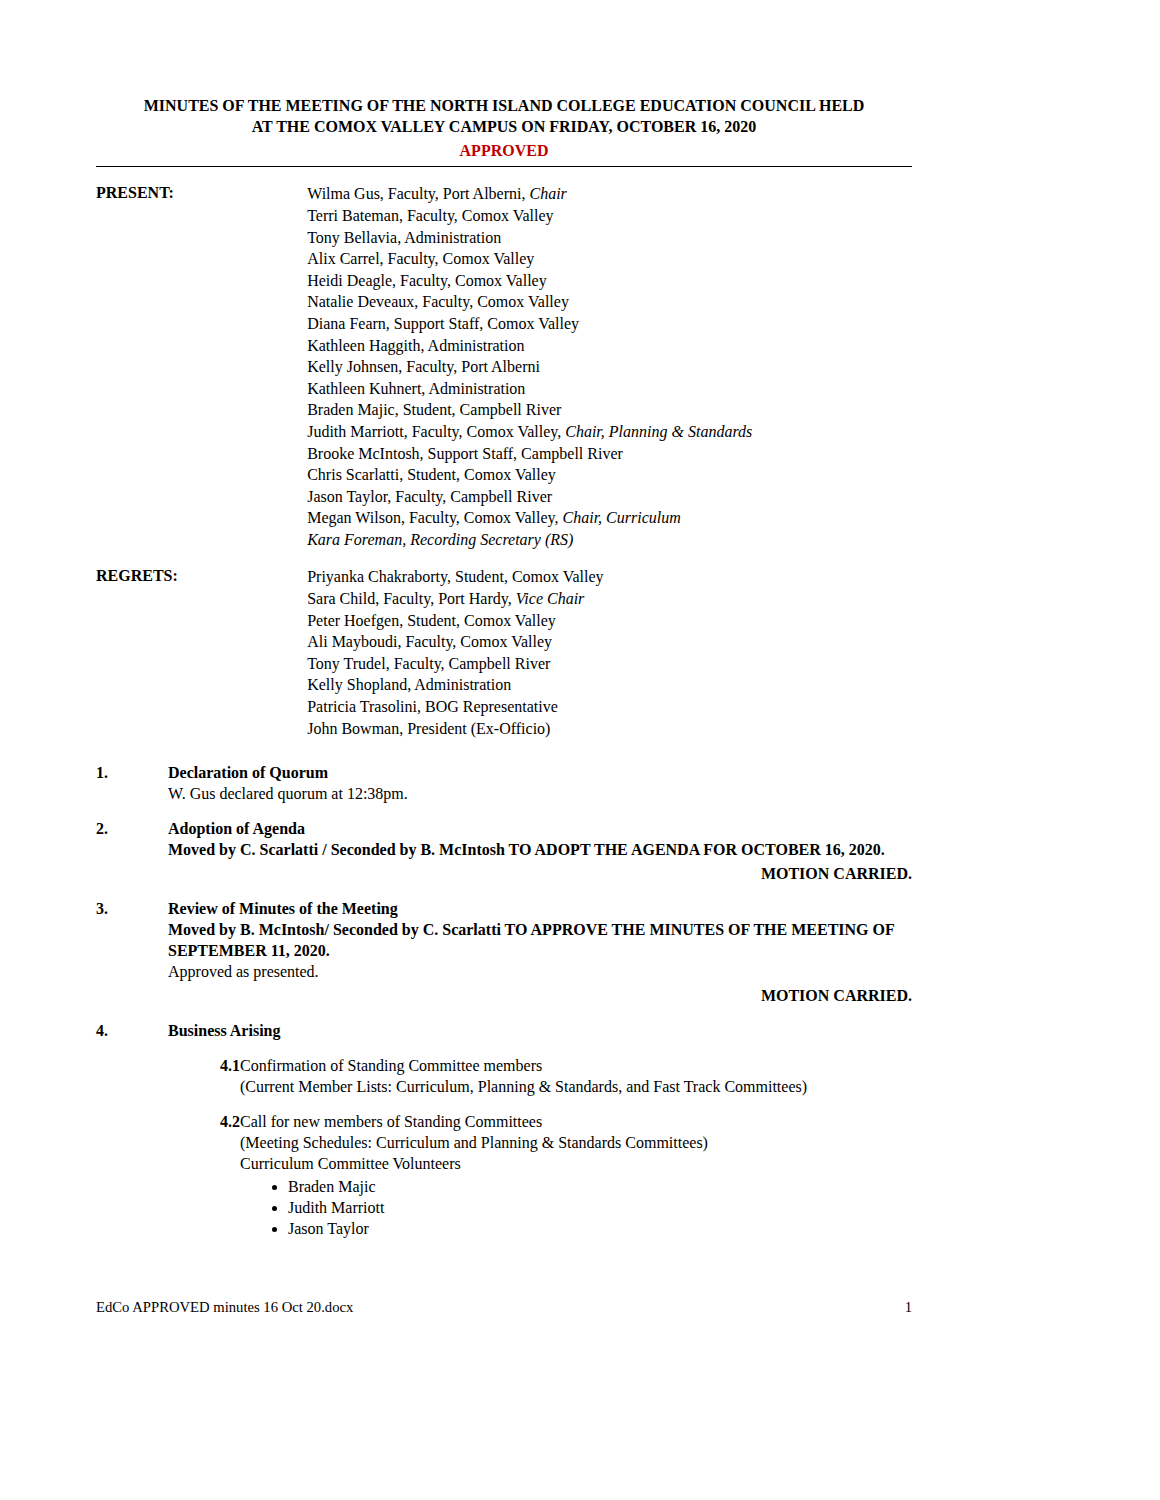MINUTES OF THE MEETING OF THE NORTH ISLAND COLLEGE EDUCATION COUNCIL HELD
AT THE COMOX VALLEY CAMPUS ON FRIDAY, OCTOBER 16, 2020
APPROVED
| PRESENT: | Wilma Gus, Faculty, Port Alberni, Chair Terri Bateman, Faculty, Comox Valley Tony Bellavia, Administration Alix Carrel, Faculty, Comox Valley Heidi Deagle, Faculty, Comox Valley Natalie Deveaux, Faculty, Comox Valley Diana Fearn, Support Staff, Comox Valley Kathleen Haggith, Administration Kelly Johnsen, Faculty, Port Alberni Kathleen Kuhnert, Administration Braden Majic, Student, Campbell River Judith Marriott, Faculty, Comox Valley, Chair, Planning & Standards Brooke McIntosh, Support Staff, Campbell River Chris Scarlatti, Student, Comox Valley Jason Taylor, Faculty, Campbell River Megan Wilson, Faculty, Comox Valley, Chair, Curriculum Kara Foreman, Recording Secretary (RS) |
| REGRETS: | Priyanka Chakraborty, Student, Comox Valley Sara Child, Faculty, Port Hardy, Vice Chair Peter Hoefgen, Student, Comox Valley Ali Mayboudi, Faculty, Comox Valley Tony Trudel, Faculty, Campbell River Kelly Shopland, Administration Patricia Trasolini, BOG Representative John Bowman, President (Ex-Officio) |
| 1. | Declaration of Quorum W. Gus declared quorum at 12:38pm. |
| 2. | Adoption of Agenda Moved by C. Scarlatti / Seconded by B. McIntosh TO ADOPT THE AGENDA FOR OCTOBER 16, 2020. MOTION CARRIED. |
| 3. | Review of Minutes of the Meeting Moved by B. McIntosh/ Seconded by C. Scarlatti TO APPROVE THE MINUTES OF THE MEETING OF SEPTEMBER 11, 2020. Approved as presented. MOTION CARRIED. |
| 4. | Business Arising |
| 4.1 | Confirmation of Standing Committee members (Current Member Lists: Curriculum, Planning & Standards, and Fast Track Committees) |
| 4.2 | Call for new members of Standing Committees (Meeting Schedules: Curriculum and Planning & Standards Committees) Curriculum Committee Volunteers Braden Majic Judith Marriott Jason Taylor |
EdCo APPROVED minutes 16 Oct 20.docx
1